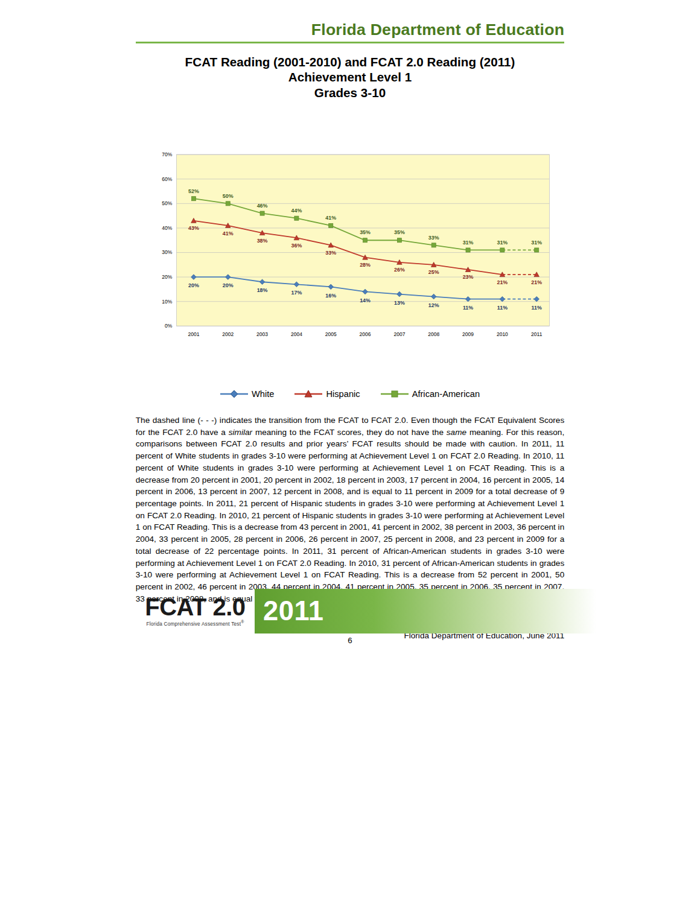Florida Department of Education
FCAT Reading (2001-2010) and FCAT 2.0 Reading (2011) Achievement Level 1 Grades 3-10
70% 60% 50% 40% 30% 20% 10% 0% 2001 2002 2003 2004 2005 2006 2007 2008 2009 2010 2011 52% 50% 46% 44% 41% 35% 35% 33% 31% 31% 31% 43% 41% 38% 36% 33% 28% 26% 25% 23% 21% 21% 20% 20% 18% 17% 16% 14% 13% 12% 11% 11% 11%
White
Hispanic
African-American
The dashed line (- - -) indicates the transition from the FCAT to FCAT 2.0. Even though the FCAT Equivalent Scores for the FCAT 2.0 have a similar meaning to the FCAT scores, they do not have the same meaning. For this reason, comparisons between FCAT 2.0 results and prior years’ FCAT results should be made with caution. In 2011, 11 percent of White students in grades 3-10 were performing at Achievement Level 1 on FCAT 2.0 Reading. In 2010, 11 percent of White students in grades 3-10 were performing at Achievement Level 1 on FCAT Reading. This is a decrease from 20 percent in 2001, 20 percent in 2002, 18 percent in 2003, 17 percent in 2004, 16 percent in 2005, 14 percent in 2006, 13 percent in 2007, 12 percent in 2008, and is equal to 11 percent in 2009 for a total decrease of 9 percentage points. In 2011, 21 percent of Hispanic students in grades 3-10 were performing at Achievement Level 1 on FCAT 2.0 Reading. In 2010, 21 percent of Hispanic students in grades 3-10 were performing at Achievement Level 1 on FCAT Reading. This is a decrease from 43 percent in 2001, 41 percent in 2002, 38 percent in 2003, 36 percent in 2004, 33 percent in 2005, 28 percent in 2006, 26 percent in 2007, 25 percent in 2008, and 23 percent in 2009 for a total decrease of 22 percentage points. In 2011, 31 percent of African-American students in grades 3-10 were performing at Achievement Level 1 on FCAT 2.0 Reading. In 2010, 31 percent of African-American students in grades 3-10 were performing at Achievement Level 1 on FCAT Reading. This is a decrease from 52 percent in 2001, 50 percent in 2002, 46 percent in 2003, 44 percent in 2004, 41 percent in 2005, 35 percent in 2006, 35 percent in 2007, 33 percent in 2008, and is equal to 31 percent in 2009 for a total decrease of 21 percentage points.
Source: K20 Education Data Warehouse
Florida Department of Education, June 2011
FCAT 2.0
Florida Comprehensive Assessment Test®
2011
6